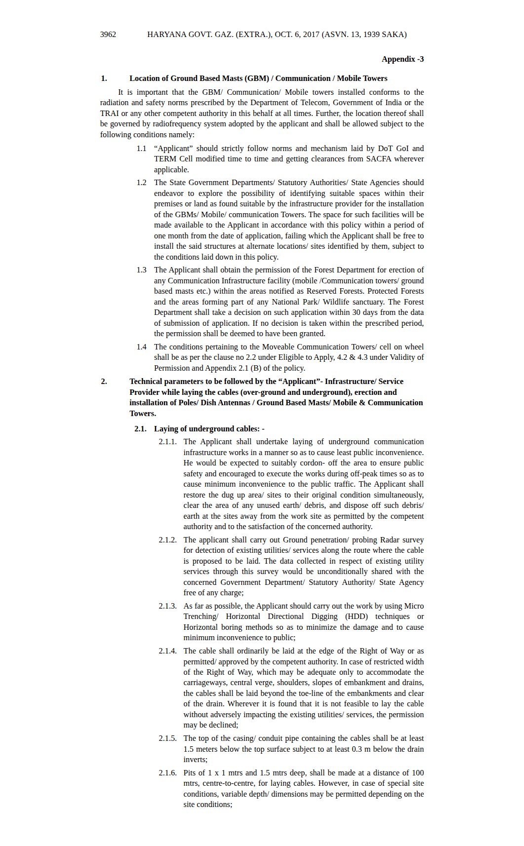3962
HARYANA GOVT. GAZ. (EXTRA.), OCT. 6, 2017 (ASVN. 13, 1939 SAKA)
Appendix -3
1.
Location of Ground Based Masts (GBM) / Communication / Mobile Towers
It is important that the GBM/ Communication/ Mobile towers installed conforms to the radiation and safety norms prescribed by the Department of Telecom, Government of India or the TRAI or any other competent authority in this behalf at all times. Further, the location thereof shall be governed by radiofrequency system adopted by the applicant and shall be allowed subject to the following conditions namely:
1.1
“Applicant” should strictly follow norms and mechanism laid by DoT GoI and TERM Cell modified time to time and getting clearances from SACFA wherever applicable.
1.2
The State Government Departments/ Statutory Authorities/ State Agencies should endeavor to explore the possibility of identifying suitable spaces within their premises or land as found suitable by the infrastructure provider for the installation of the GBMs/ Mobile/ communication Towers. The space for such facilities will be made available to the Applicant in accordance with this policy within a period of one month from the date of application, failing which the Applicant shall be free to install the said structures at alternate locations/ sites identified by them, subject to the conditions laid down in this policy.
1.3
The Applicant shall obtain the permission of the Forest Department for erection of any Communication Infrastructure facility (mobile /Communication towers/ ground based masts etc.) within the areas notified as Reserved Forests. Protected Forests and the areas forming part of any National Park/ Wildlife sanctuary. The Forest Department shall take a decision on such application within 30 days from the data of submission of application. If no decision is taken within the prescribed period, the permission shall be deemed to have been granted.
1.4
The conditions pertaining to the Moveable Communication Towers/ cell on wheel shall be as per the clause no 2.2 under Eligible to Apply, 4.2 & 4.3 under Validity of Permission and Appendix 2.1 (B) of the policy.
2.
Technical parameters to be followed by the “Applicant”- Infrastructure/ Service Provider while laying the cables (over-ground and underground), erection and installation of Poles/ Dish Antennas / Ground Based Masts/ Mobile & Communication Towers.
2.1.
Laying of underground cables: -
2.1.1.
The Applicant shall undertake laying of underground communication infrastructure works in a manner so as to cause least public inconvenience. He would be expected to suitably cordon- off the area to ensure public safety and encouraged to execute the works during off-peak times so as to cause minimum inconvenience to the public traffic. The Applicant shall restore the dug up area/ sites to their original condition simultaneously, clear the area of any unused earth/ debris, and dispose off such debris/ earth at the sites away from the work site as permitted by the competent authority and to the satisfaction of the concerned authority.
2.1.2.
The applicant shall carry out Ground penetration/ probing Radar survey for detection of existing utilities/ services along the route where the cable is proposed to be laid. The data collected in respect of existing utility services through this survey would be unconditionally shared with the concerned Government Department/ Statutory Authority/ State Agency free of any charge;
2.1.3.
As far as possible, the Applicant should carry out the work by using Micro Trenching/ Horizontal Directional Digging (HDD) techniques or Horizontal boring methods so as to minimize the damage and to cause minimum inconvenience to public;
2.1.4.
The cable shall ordinarily be laid at the edge of the Right of Way or as permitted/ approved by the competent authority. In case of restricted width of the Right of Way, which may be adequate only to accommodate the carriageways, central verge, shoulders, slopes of embankment and drains, the cables shall be laid beyond the toe-line of the embankments and clear of the drain. Wherever it is found that it is not feasible to lay the cable without adversely impacting the existing utilities/ services, the permission may be declined;
2.1.5.
The top of the casing/ conduit pipe containing the cables shall be at least 1.5 meters below the top surface subject to at least 0.3 m below the drain inverts;
2.1.6.
Pits of 1 x 1 mtrs and 1.5 mtrs deep, shall be made at a distance of 100 mtrs, centre-to-centre, for laying cables. However, in case of special site conditions, variable depth/ dimensions may be permitted depending on the site conditions;